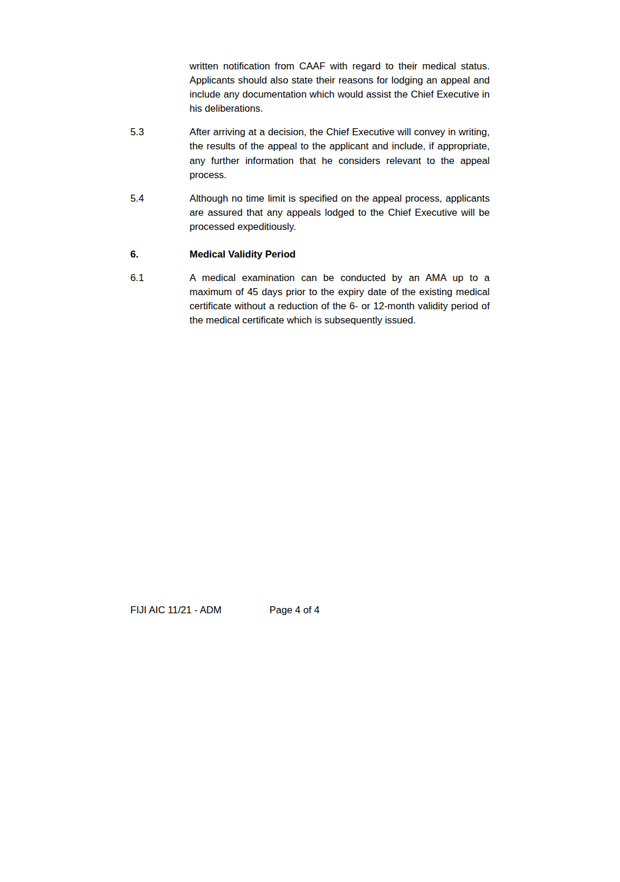written notification from CAAF with regard to their medical status. Applicants should also state their reasons for lodging an appeal and include any documentation which would assist the Chief Executive in his deliberations.
5.3 After arriving at a decision, the Chief Executive will convey in writing, the results of the appeal to the applicant and include, if appropriate, any further information that he considers relevant to the appeal process.
5.4 Although no time limit is specified on the appeal process, applicants are assured that any appeals lodged to the Chief Executive will be processed expeditiously.
6. Medical Validity Period
6.1 A medical examination can be conducted by an AMA up to a maximum of 45 days prior to the expiry date of the existing medical certificate without a reduction of the 6- or 12-month validity period of the medical certificate which is subsequently issued.
FIJI AIC 11/21 - ADM Page 4 of 4